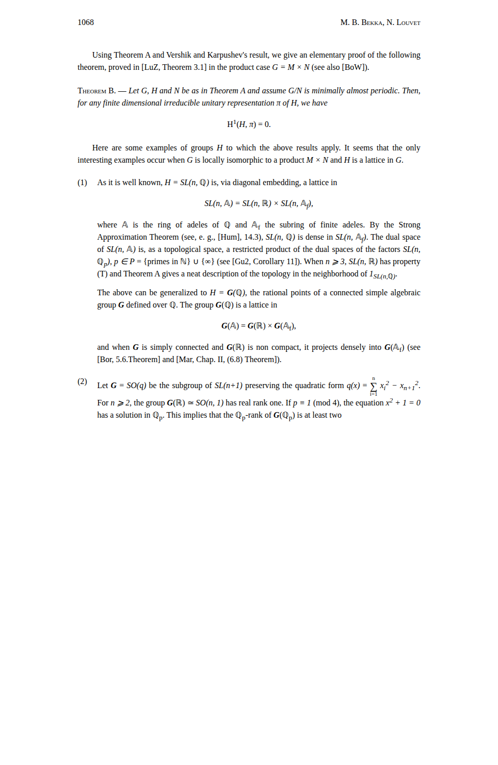1068 M. B. Bekka, N. Louvet
Using Theorem A and Vershik and Karpushev's result, we give an elementary proof of the following theorem, proved in [LuZ, Theorem 3.1] in the product case G = M × N (see also [BoW]).
Theorem B. — Let G, H and N be as in Theorem A and assume G/N is minimally almost periodic. Then, for any finite dimensional irreducible unitary representation π of H, we have
H1(H, π) = 0.
Here are some examples of groups H to which the above results apply. It seems that the only interesting examples occur when G is locally isomorphic to a product M × N and H is a lattice in G.
(1)
As it is well known, H = SL(n, ℚ) is, via diagonal embedding, a lattice in
SL(n, 𝔸) = SL(n, ℝ) × SL(n, 𝔸f),
where 𝔸 is the ring of adeles of ℚ and 𝔸f the subring of finite adeles. By the Strong Approximation Theorem (see, e. g., [Hum], 14.3), SL(n, ℚ) is dense in SL(n, 𝔸f). The dual space of SL(n, 𝔸) is, as a topological space, a restricted product of the dual spaces of the factors SL(n, ℚp), p ∈ P = {primes in ℕ} ∪ {∞} (see [Gu2, Corollary 11]). When n ⩾ 3, SL(n, ℝ) has property (T) and Theorem A gives a neat description of the topology in the neighborhood of 1SL(n,ℚ).
The above can be generalized to H = G(ℚ), the rational points of a connected simple algebraic group G defined over ℚ. The group G(ℚ) is a lattice in
G(𝔸) = G(ℝ) × G(𝔸f),
and when G is simply connected and G(ℝ) is non compact, it projects densely into G(𝔸f) (see [Bor, 5.6.Theorem] and [Mar, Chap. II, (6.8) Theorem]).
(2)
Let G = SO(q) be the subgroup of SL(n+1) preserving the quadratic form q(x) = n∑i=1 xi2 − xn+12. For n ⩾ 2, the group G(ℝ) ≃ SO(n, 1) has real rank one. If p ≡ 1 (mod 4), the equation x2 + 1 = 0 has a solution in ℚp. This implies that the ℚp-rank of G(ℚp) is at least two